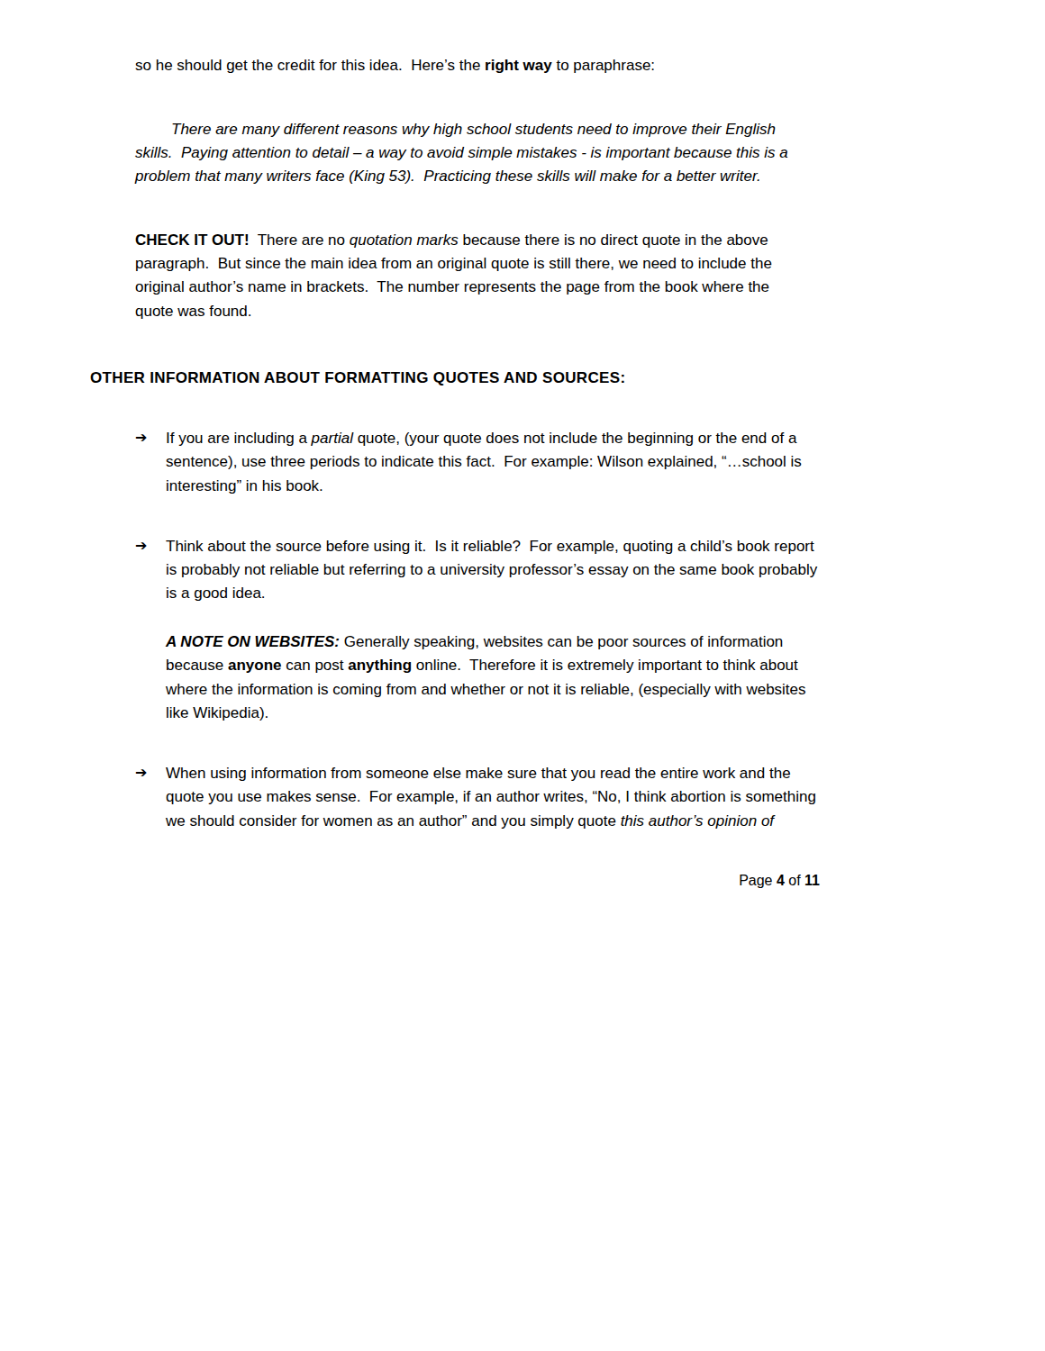so he should get the credit for this idea. Here’s the right way to paraphrase:
There are many different reasons why high school students need to improve their English skills. Paying attention to detail – a way to avoid simple mistakes - is important because this is a problem that many writers face (King 53). Practicing these skills will make for a better writer.
CHECK IT OUT! There are no quotation marks because there is no direct quote in the above paragraph. But since the main idea from an original quote is still there, we need to include the original author’s name in brackets. The number represents the page from the book where the quote was found.
OTHER INFORMATION ABOUT FORMATTING QUOTES AND SOURCES:
If you are including a partial quote, (your quote does not include the beginning or the end of a sentence), use three periods to indicate this fact. For example: Wilson explained, “…school is interesting” in his book.
Think about the source before using it. Is it reliable? For example, quoting a child’s book report is probably not reliable but referring to a university professor’s essay on the same book probably is a good idea.
A NOTE ON WEBSITES: Generally speaking, websites can be poor sources of information because anyone can post anything online. Therefore it is extremely important to think about where the information is coming from and whether or not it is reliable, (especially with websites like Wikipedia).
When using information from someone else make sure that you read the entire work and the quote you use makes sense. For example, if an author writes, “No, I think abortion is something we should consider for women as an author” and you simply quote this author’s opinion of
Page 4 of 11